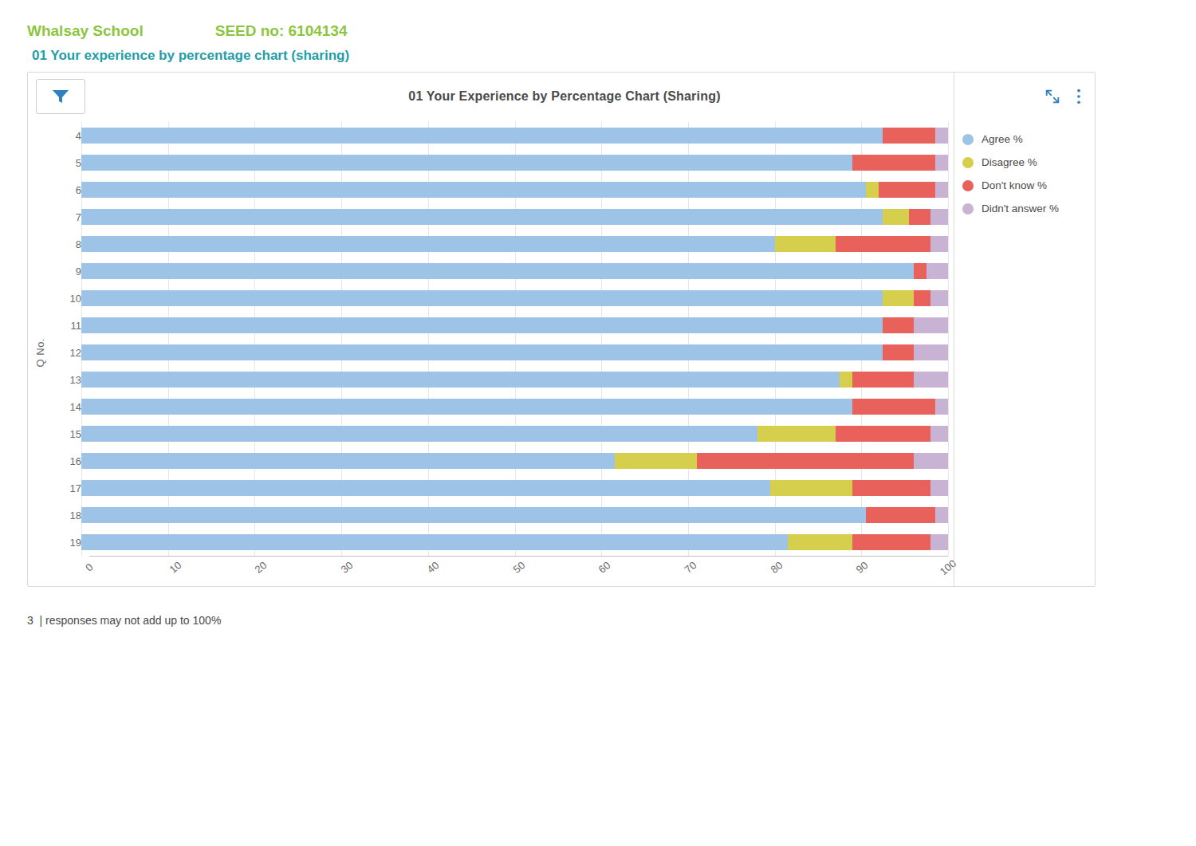Whalsay School SEED no: 6104134
01 Your experience by percentage chart (sharing)
01 Your Experience by Percentage Chart (Sharing)
Q No.
| 4 | |
| 5 | |
| 6 | |
| 7 | |
| 8 | |
| 9 | |
| 10 | |
| 11 | |
| 12 | |
| 13 | |
| 14 | |
| 15 | |
| 16 | |
| 17 | |
| 18 | |
| 19 | |
0 10 20 30 40 50 60 70 80 90 100
Agree %
Disagree %
Don't know %
Didn't answer %
3 | responses may not add up to 100%